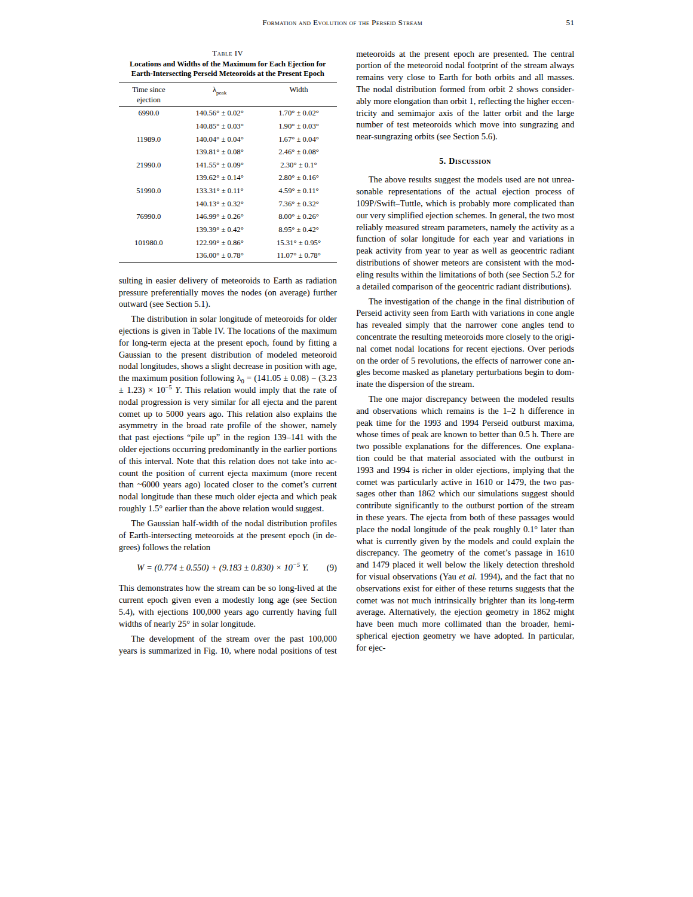Formation and Evolution of the Perseid Stream 51
Table IV Locations and Widths of the Maximum for Each Ejection for Earth-Intersecting Perseid Meteoroids at the Present Epoch
| Time since ejection | λ peak | Width |
| --- | --- | --- |
| 6990.0 | 140.56° ± 0.02° | 1.70° ± 0.02° |
| | 140.85° ± 0.03° | 1.90° ± 0.03° |
| 11989.0 | 140.04° ± 0.04° | 1.67° ± 0.04° |
| | 139.81° ± 0.08° | 2.46° ± 0.08° |
| 21990.0 | 141.55° ± 0.09° | 2.30° ± 0.1° |
| | 139.62° ± 0.14° | 2.80° ± 0.16° |
| 51990.0 | 133.31° ± 0.11° | 4.59° ± 0.11° |
| | 140.13° ± 0.32° | 7.36° ± 0.32° |
| 76990.0 | 146.99° ± 0.26° | 8.00° ± 0.26° |
| | 139.39° ± 0.42° | 8.95° ± 0.42° |
| 101980.0 | 122.99° ± 0.86° | 15.31° ± 0.95° |
| | 136.00° ± 0.78° | 11.07° ± 0.78° |
sulting in easier delivery of meteoroids to Earth as radiation pressure preferentially moves the nodes (on average) further outward (see Section 5.1).
The distribution in solar longitude of meteoroids for older ejections is given in Table IV. The locations of the maximum for long-term ejecta at the present epoch, found by fitting a Gaussian to the present distribution of modeled meteoroid nodal longitudes, shows a slight decrease in position with age, the maximum position following λ0 = (141.05 ± 0.08) − (3.23 ± 1.23) × 10−5 Y. This relation would imply that the rate of nodal progression is very similar for all ejecta and the parent comet up to 5000 years ago. This relation also explains the asymmetry in the broad rate profile of the shower, namely that past ejections “pile up” in the region 139–141 with the older ejections occurring predominantly in the earlier portions of this interval. Note that this relation does not take into account the position of current ejecta maximum (more recent than ~6000 years ago) located closer to the comet’s current nodal longitude than these much older ejecta and which peak roughly 1.5° earlier than the above relation would suggest.
The Gaussian half-width of the nodal distribution profiles of Earth-intersecting meteoroids at the present epoch (in degrees) follows the relation
W = (0.774 ± 0.550) + (9.183 ± 0.830) × 10−5 Y.(9)
This demonstrates how the stream can be so long-lived at the current epoch given even a modestly long age (see Section 5.4), with ejections 100,000 years ago currently having full widths of nearly 25° in solar longitude.
The development of the stream over the past 100,000 years is summarized in Fig. 10, where nodal positions of test meteoroids at the present epoch are presented. The central portion of the meteoroid nodal footprint of the stream always remains very close to Earth for both orbits and all masses. The nodal distribution formed from orbit 2 shows considerably more elongation than orbit 1, reflecting the higher eccentricity and semimajor axis of the latter orbit and the large number of test meteoroids which move into sungrazing and near-sungrazing orbits (see Section 5.6).
5. Discussion
The above results suggest the models used are not unreasonable representations of the actual ejection process of 109P/Swift–Tuttle, which is probably more complicated than our very simplified ejection schemes. In general, the two most reliably measured stream parameters, namely the activity as a function of solar longitude for each year and variations in peak activity from year to year as well as geocentric radiant distributions of shower meteors are consistent with the modeling results within the limitations of both (see Section 5.2 for a detailed comparison of the geocentric radiant distributions).
The investigation of the change in the final distribution of Perseid activity seen from Earth with variations in cone angle has revealed simply that the narrower cone angles tend to concentrate the resulting meteoroids more closely to the original comet nodal locations for recent ejections. Over periods on the order of 5 revolutions, the effects of narrower cone angles become masked as planetary perturbations begin to dominate the dispersion of the stream.
The one major discrepancy between the modeled results and observations which remains is the 1–2 h difference in peak time for the 1993 and 1994 Perseid outburst maxima, whose times of peak are known to better than 0.5 h. There are two possible explanations for the differences. One explanation could be that material associated with the outburst in 1993 and 1994 is richer in older ejections, implying that the comet was particularly active in 1610 or 1479, the two passages other than 1862 which our simulations suggest should contribute significantly to the outburst portion of the stream in these years. The ejecta from both of these passages would place the nodal longitude of the peak roughly 0.1° later than what is currently given by the models and could explain the discrepancy. The geometry of the comet’s passage in 1610 and 1479 placed it well below the likely detection threshold for visual observations (Yau et al. 1994), and the fact that no observations exist for either of these returns suggests that the comet was not much intrinsically brighter than its long-term average. Alternatively, the ejection geometry in 1862 might have been much more collimated than the broader, hemispherical ejection geometry we have adopted. In particular, for ejec-